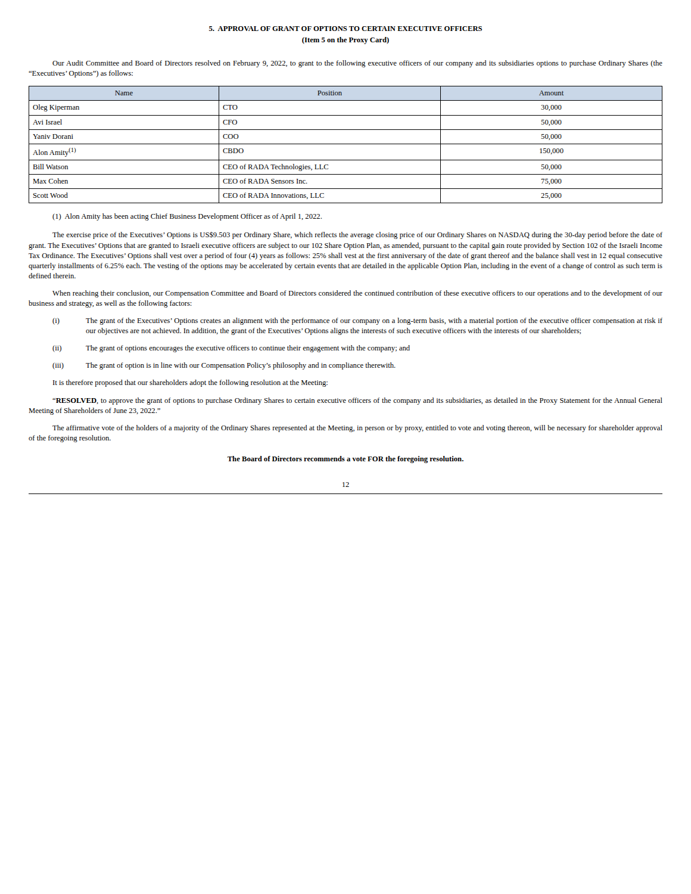5. APPROVAL OF GRANT OF OPTIONS TO CERTAIN EXECUTIVE OFFICERS
(Item 5 on the Proxy Card)
Our Audit Committee and Board of Directors resolved on February 9, 2022, to grant to the following executive officers of our company and its subsidiaries options to purchase Ordinary Shares (the “Executives’ Options”) as follows:
| Name | Position | Amount |
| --- | --- | --- |
| Oleg Kiperman | CTO | 30,000 |
| Avi Israel | CFO | 50,000 |
| Yaniv Dorani | COO | 50,000 |
| Alon Amity (1) | CBDO | 150,000 |
| Bill Watson | CEO of RADA Technologies, LLC | 50,000 |
| Max Cohen | CEO of RADA Sensors Inc. | 75,000 |
| Scott Wood | CEO of RADA Innovations, LLC | 25,000 |
(1) Alon Amity has been acting Chief Business Development Officer as of April 1, 2022.
The exercise price of the Executives’ Options is US$9.503 per Ordinary Share, which reflects the average closing price of our Ordinary Shares on NASDAQ during the 30-day period before the date of grant. The Executives’ Options that are granted to Israeli executive officers are subject to our 102 Share Option Plan, as amended, pursuant to the capital gain route provided by Section 102 of the Israeli Income Tax Ordinance. The Executives’ Options shall vest over a period of four (4) years as follows: 25% shall vest at the first anniversary of the date of grant thereof and the balance shall vest in 12 equal consecutive quarterly installments of 6.25% each. The vesting of the options may be accelerated by certain events that are detailed in the applicable Option Plan, including in the event of a change of control as such term is defined therein.
When reaching their conclusion, our Compensation Committee and Board of Directors considered the continued contribution of these executive officers to our operations and to the development of our business and strategy, as well as the following factors:
(i) The grant of the Executives’ Options creates an alignment with the performance of our company on a long-term basis, with a material portion of the executive officer compensation at risk if our objectives are not achieved. In addition, the grant of the Executives’ Options aligns the interests of such executive officers with the interests of our shareholders;
(ii) The grant of options encourages the executive officers to continue their engagement with the company; and
(iii) The grant of option is in line with our Compensation Policy’s philosophy and in compliance therewith.
It is therefore proposed that our shareholders adopt the following resolution at the Meeting:
“RESOLVED, to approve the grant of options to purchase Ordinary Shares to certain executive officers of the company and its subsidiaries, as detailed in the Proxy Statement for the Annual General Meeting of Shareholders of June 23, 2022.”
The affirmative vote of the holders of a majority of the Ordinary Shares represented at the Meeting, in person or by proxy, entitled to vote and voting thereon, will be necessary for shareholder approval of the foregoing resolution.
The Board of Directors recommends a vote FOR the foregoing resolution.
12